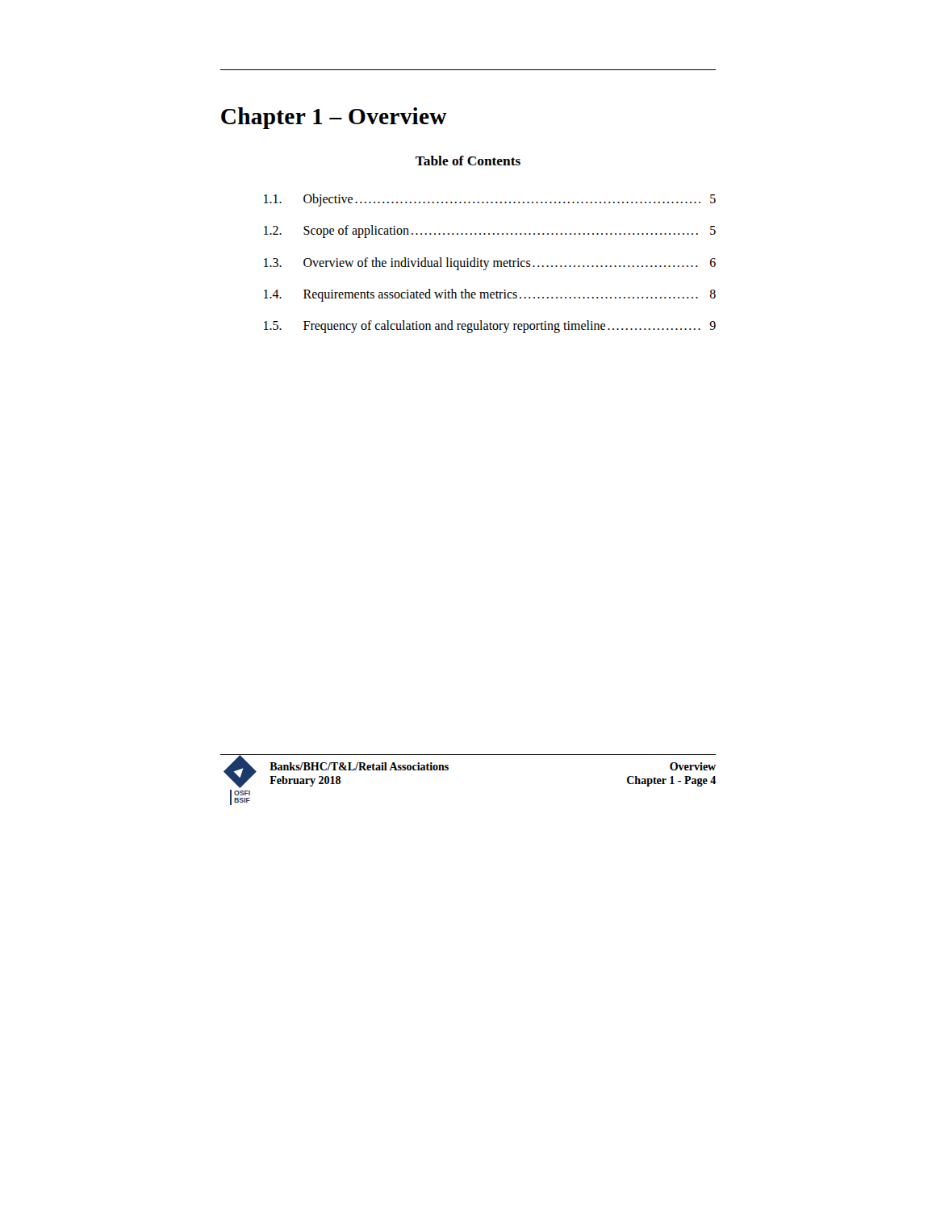Chapter 1 – Overview
Table of Contents
1.1. Objective .................................................................................................................. 5
1.2. Scope of application .................................................................................................. 5
1.3. Overview of the individual liquidity metrics .................................................................. 6
1.4. Requirements associated with the metrics .................................................................. 8
1.5. Frequency of calculation and regulatory reporting timeline .................................................. 9
OSFI
BSIF
Banks/BHC/T&L/Retail Associations
February 2018
Overview
Chapter 1 - Page 4